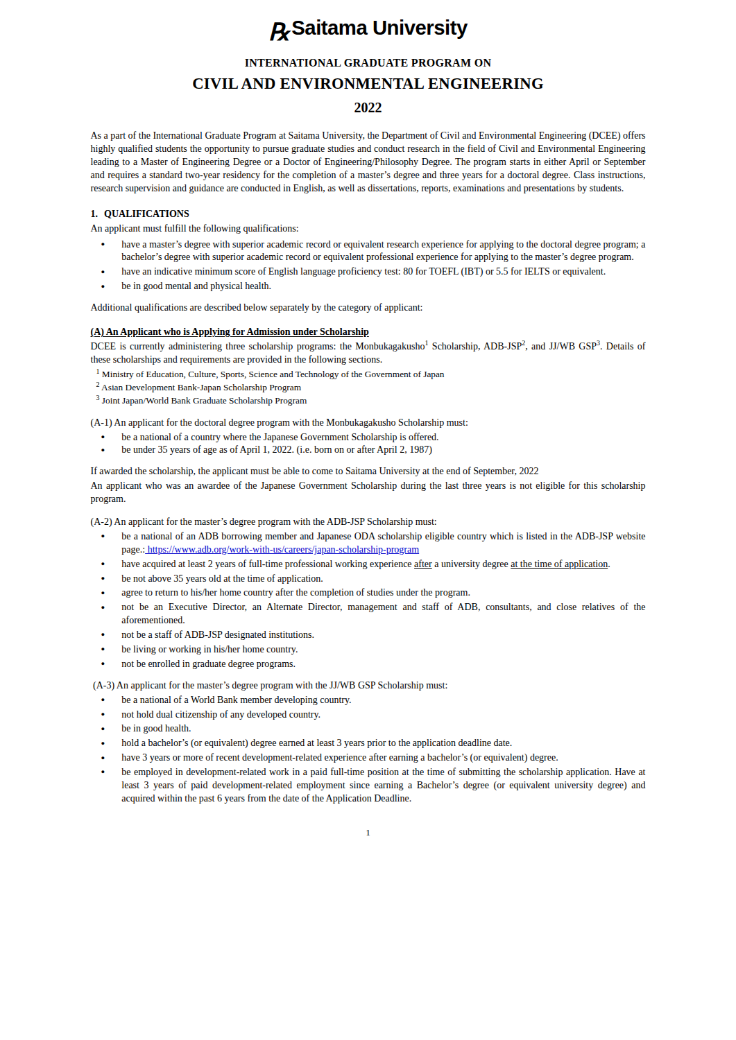℞Saitama University
INTERNATIONAL GRADUATE PROGRAM ON
CIVIL AND ENVIRONMENTAL ENGINEERING
2022
As a part of the International Graduate Program at Saitama University, the Department of Civil and Environmental Engineering (DCEE) offers highly qualified students the opportunity to pursue graduate studies and conduct research in the field of Civil and Environmental Engineering leading to a Master of Engineering Degree or a Doctor of Engineering/Philosophy Degree. The program starts in either April or September and requires a standard two-year residency for the completion of a master’s degree and three years for a doctoral degree. Class instructions, research supervision and guidance are conducted in English, as well as dissertations, reports, examinations and presentations by students.
1. QUALIFICATIONS
An applicant must fulfill the following qualifications:
have a master’s degree with superior academic record or equivalent research experience for applying to the doctoral degree program; a bachelor’s degree with superior academic record or equivalent professional experience for applying to the master’s degree program.
have an indicative minimum score of English language proficiency test: 80 for TOEFL (IBT) or 5.5 for IELTS or equivalent.
be in good mental and physical health.
Additional qualifications are described below separately by the category of applicant:
(A) An Applicant who is Applying for Admission under Scholarship
DCEE is currently administering three scholarship programs: the Monbukagakusho1 Scholarship, ADB-JSP2, and JJ/WB GSP3. Details of these scholarships and requirements are provided in the following sections.
1 Ministry of Education, Culture, Sports, Science and Technology of the Government of Japan
2 Asian Development Bank-Japan Scholarship Program
3 Joint Japan/World Bank Graduate Scholarship Program
(A-1) An applicant for the doctoral degree program with the Monbukagakusho Scholarship must:
be a national of a country where the Japanese Government Scholarship is offered.
be under 35 years of age as of April 1, 2022. (i.e. born on or after April 2, 1987)
If awarded the scholarship, the applicant must be able to come to Saitama University at the end of September, 2022
An applicant who was an awardee of the Japanese Government Scholarship during the last three years is not eligible for this scholarship program.
(A-2) An applicant for the master’s degree program with the ADB-JSP Scholarship must:
be a national of an ADB borrowing member and Japanese ODA scholarship eligible country which is listed in the ADB-JSP website page.: https://www.adb.org/work-with-us/careers/japan-scholarship-program
have acquired at least 2 years of full-time professional working experience after a university degree at the time of application.
be not above 35 years old at the time of application.
agree to return to his/her home country after the completion of studies under the program.
not be an Executive Director, an Alternate Director, management and staff of ADB, consultants, and close relatives of the aforementioned.
not be a staff of ADB-JSP designated institutions.
be living or working in his/her home country.
not be enrolled in graduate degree programs.
(A-3) An applicant for the master’s degree program with the JJ/WB GSP Scholarship must:
be a national of a World Bank member developing country.
not hold dual citizenship of any developed country.
be in good health.
hold a bachelor’s (or equivalent) degree earned at least 3 years prior to the application deadline date.
have 3 years or more of recent development-related experience after earning a bachelor’s (or equivalent) degree.
be employed in development-related work in a paid full-time position at the time of submitting the scholarship application. Have at least 3 years of paid development-related employment since earning a Bachelor’s degree (or equivalent university degree) and acquired within the past 6 years from the date of the Application Deadline.
1